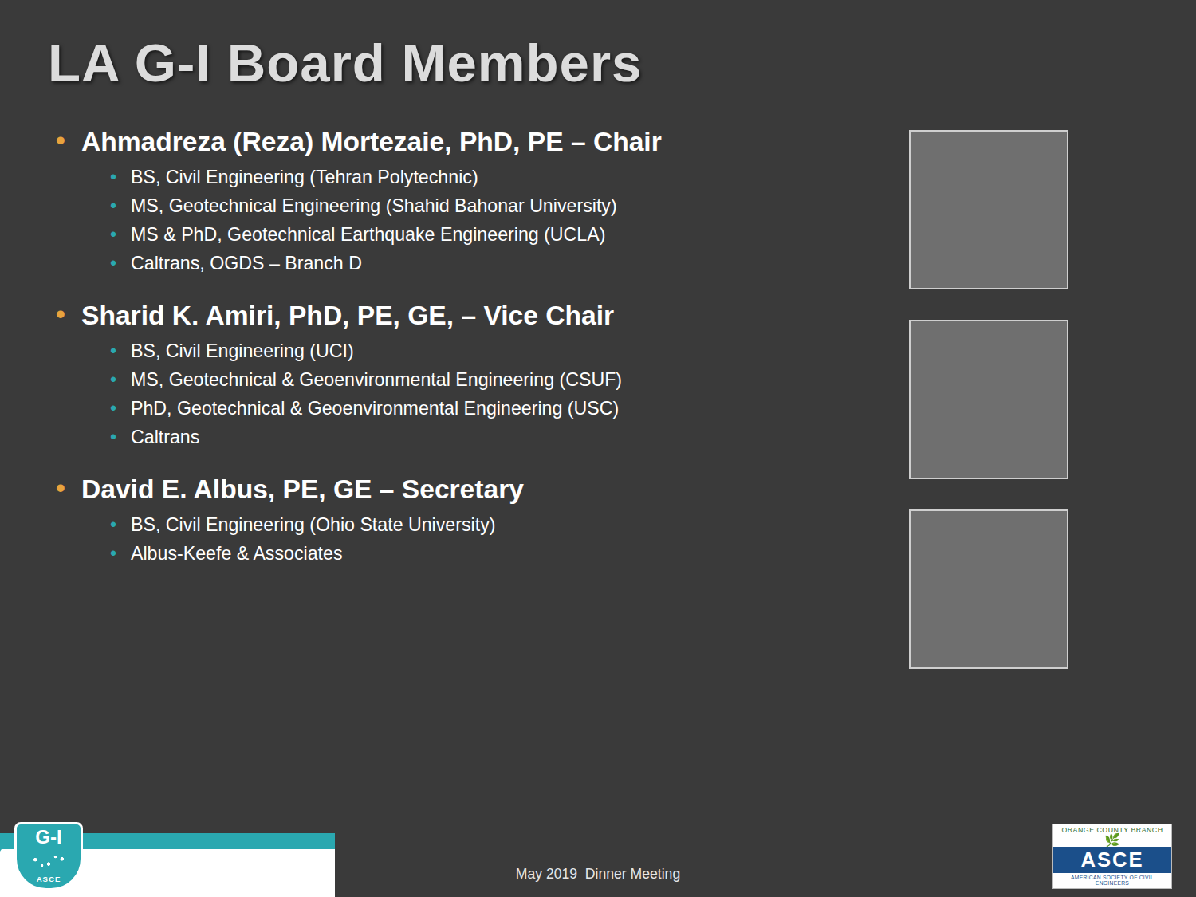LA G-I Board Members
Ahmadreza (Reza) Mortezaie, PhD, PE – Chair
BS, Civil Engineering (Tehran Polytechnic)
MS, Geotechnical Engineering (Shahid Bahonar University)
MS & PhD, Geotechnical Earthquake Engineering (UCLA)
Caltrans, OGDS – Branch D
Sharid K. Amiri, PhD, PE, GE, – Vice Chair
BS, Civil Engineering (UCI)
MS, Geotechnical & Geoenvironmental Engineering (CSUF)
PhD, Geotechnical & Geoenvironmental Engineering (USC)
Caltrans
David E. Albus, PE, GE – Secretary
BS, Civil Engineering (Ohio State University)
Albus-Keefe & Associates
G-I ASCE
May 2019 Dinner Meeting
ORANGE COUNTY BRANCH
🌿
ASCE
AMERICAN SOCIETY OF CIVIL ENGINEERS